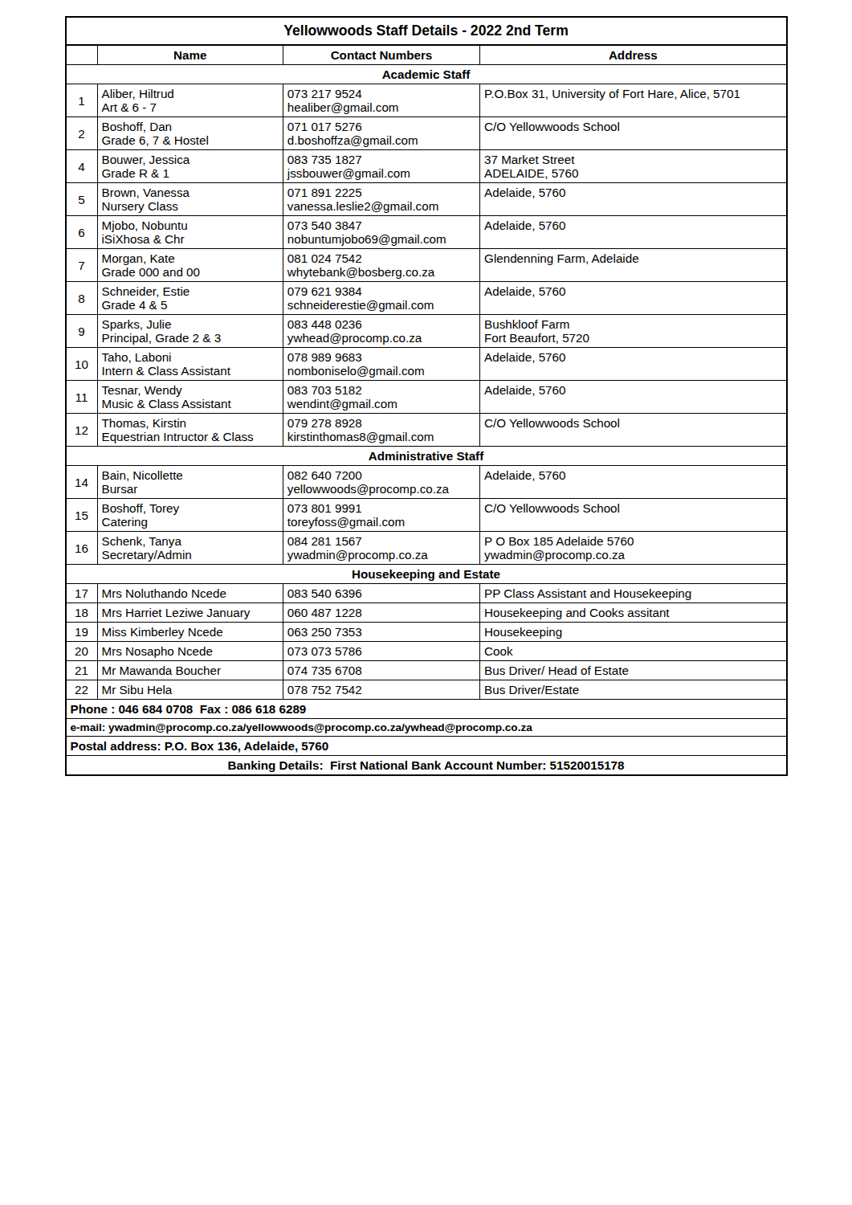Yellowwoods Staff Details - 2022 2nd Term
| | Name | Contact Numbers | Address |
| --- | --- | --- | --- |
| Academic Staff |
| 1 | Aliber, Hiltrud Art & 6 - 7 | 073 217 9524 healiber@gmail.com | P.O.Box 31, University of Fort Hare, Alice, 5701 |
| 2 | Boshoff, Dan Grade 6, 7 & Hostel | 071 017 5276 d.boshoffza@gmail.com | C/O Yellowwoods School |
| 4 | Bouwer, Jessica Grade R & 1 | 083 735 1827 jssbouwer@gmail.com | 37 Market Street ADELAIDE, 5760 |
| 5 | Brown, Vanessa Nursery Class | 071 891 2225 vanessa.leslie2@gmail.com | Adelaide, 5760 |
| 6 | Mjobo, Nobuntu iSiXhosa & Chr | 073 540 3847 nobuntumjobo69@gmail.com | Adelaide, 5760 |
| 7 | Morgan, Kate Grade 000 and 00 | 081 024 7542 whytebank@bosberg.co.za | Glendenning Farm, Adelaide |
| 8 | Schneider, Estie Grade 4 & 5 | 079 621 9384 schneiderestie@gmail.com | Adelaide, 5760 |
| 9 | Sparks, Julie Principal, Grade 2 & 3 | 083 448 0236 ywhead@procomp.co.za | Bushkloof Farm Fort Beaufort, 5720 |
| 10 | Taho, Laboni Intern & Class Assistant | 078 989 9683 nomboniselo@gmail.com | Adelaide, 5760 |
| 11 | Tesnar, Wendy Music & Class Assistant | 083 703 5182 wendint@gmail.com | Adelaide, 5760 |
| 12 | Thomas, Kirstin Equestrian Intructor & Class | 079 278 8928 kirstinthomas8@gmail.com | C/O Yellowwoods School |
| Administrative Staff |
| 14 | Bain, Nicollette Bursar | 082 640 7200 yellowwoods@procomp.co.za | Adelaide, 5760 |
| 15 | Boshoff, Torey Catering | 073 801 9991 toreyfoss@gmail.com | C/O Yellowwoods School |
| 16 | Schenk, Tanya Secretary/Admin | 084 281 1567 ywadmin@procomp.co.za | P O Box 185 Adelaide 5760 ywadmin@procomp.co.za |
| Housekeeping and Estate |
| 17 | Mrs Noluthando Ncede | 083 540 6396 | PP Class Assistant and Housekeeping |
| 18 | Mrs Harriet Leziwe January | 060 487 1228 | Housekeeping and Cooks assitant |
| 19 | Miss Kimberley Ncede | 063 250 7353 | Housekeeping |
| 20 | Mrs Nosapho Ncede | 073 073 5786 | Cook |
| 21 | Mr Mawanda Boucher | 074 735 6708 | Bus Driver/ Head of Estate |
| 22 | Mr Sibu Hela | 078 752 7542 | Bus Driver/Estate |
| Phone : 046 684 0708 Fax : 086 618 6289 |
| e-mail: ywadmin@procomp.co.za/yellowwoods@procomp.co.za/ywhead@procomp.co.za |
| Postal address: P.O. Box 136, Adelaide, 5760 |
| Banking Details: First National Bank Account Number: 51520015178 |